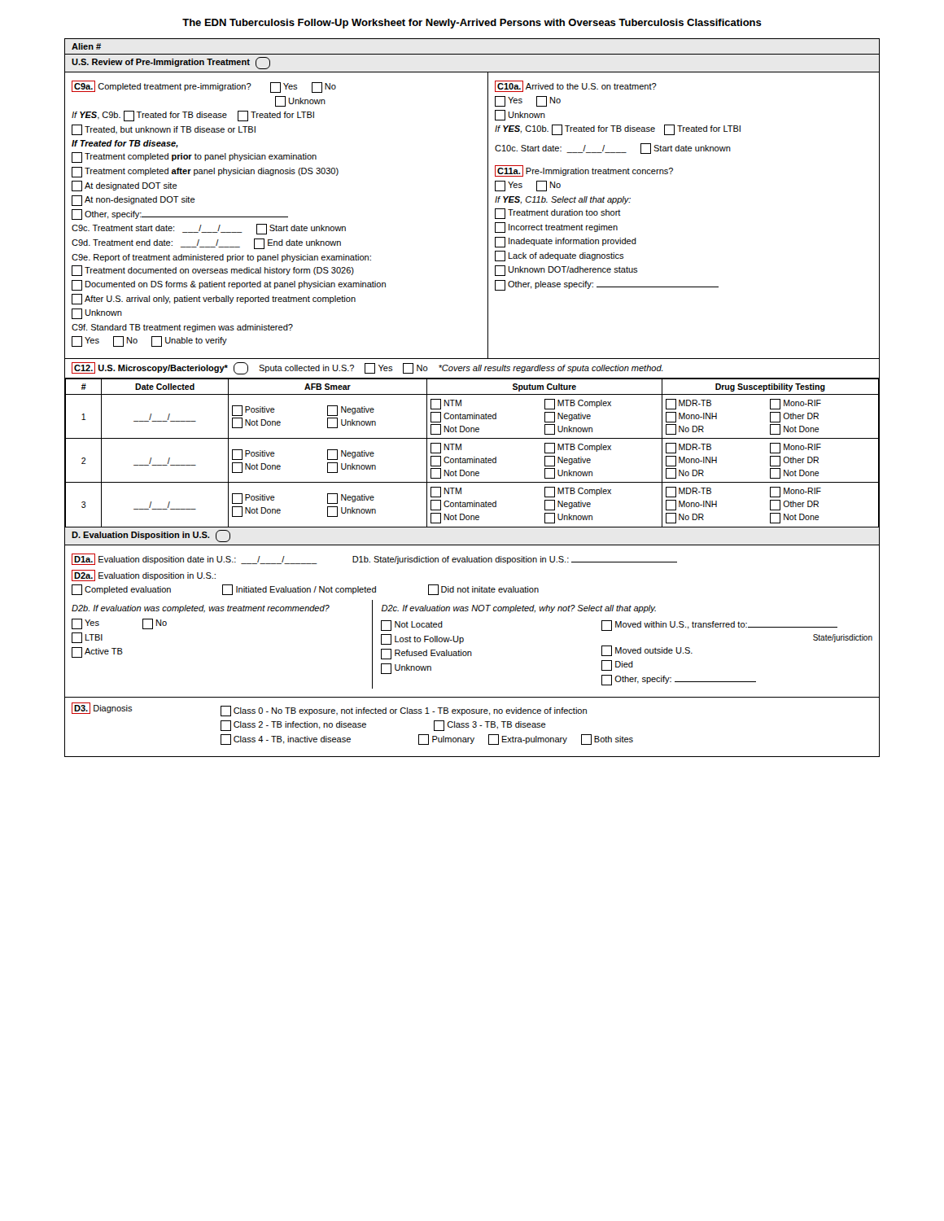The EDN Tuberculosis Follow-Up Worksheet for Newly-Arrived Persons with Overseas Tuberculosis Classifications
Alien #
U.S. Review of Pre-Immigration Treatment
C9a. Completed treatment pre-immigration? Yes No
Unknown
If YES, C9b. Treated for TB disease Treated for LTBI
Treated, but unknown if TB disease or LTBI
If Treated for TB disease,
Treatment completed prior to panel physician examination
Treatment completed after panel physician diagnosis (DS 3030)
At designated DOT site
At non-designated DOT site
Other, specify:
C9c. Treatment start date: ___/___/____ Start date unknown
C9d. Treatment end date: ___/___/____ End date unknown
C9e. Report of treatment administered prior to panel physician examination:
Treatment documented on overseas medical history form (DS 3026)
Documented on DS forms & patient reported at panel physician examination
After U.S. arrival only, patient verbally reported treatment completion
Unknown
C9f. Standard TB treatment regimen was administered?
Yes No Unable to verify
C10a. Arrived to the U.S. on treatment?
Yes No
Unknown
If YES, C10b. Treated for TB disease Treated for LTBI
C10c. Start date: ___/___/____ Start date unknown
C11a. Pre-Immigration treatment concerns?
Yes No
If YES, C11b. Select all that apply:
Treatment duration too short
Incorrect treatment regimen
Inadequate information provided
Lack of adequate diagnostics
Unknown DOT/adherence status
Other, please specify:
C12. U.S. Microscopy/Bacteriology* Sputa collected in U.S.? Yes No *Covers all results regardless of sputa collection method.
| # | Date Collected | AFB Smear | Sputum Culture | Drug Susceptibility Testing |
| --- | --- | --- | --- | --- |
| 1 | ___/___/_____ | Positive Negative Not Done Unknown | NTM MTB Complex Contaminated Negative Not Done Unknown | MDR-TB Mono-RIF Mono-INH Other DR No DR Not Done |
| 2 | ___/___/_____ | Positive Negative Not Done Unknown | NTM MTB Complex Contaminated Negative Not Done Unknown | MDR-TB Mono-RIF Mono-INH Other DR No DR Not Done |
| 3 | ___/___/_____ | Positive Negative Not Done Unknown | NTM MTB Complex Contaminated Negative Not Done Unknown | MDR-TB Mono-RIF Mono-INH Other DR No DR Not Done |
D. Evaluation Disposition in U.S.
D1a. Evaluation disposition date in U.S.: ___/____/______ D1b. State/jurisdiction of evaluation disposition in U.S.:
D2a. Evaluation disposition in U.S.:
Completed evaluation Initiated Evaluation / Not completed Did not initate evaluation
D2b. If evaluation was completed, was treatment recommended?
Yes No
LTBI
Active TB
D2c. If evaluation was NOT completed, why not? Select all that apply.
Not Located
Lost to Follow-Up
Refused Evaluation
Unknown
Moved within U.S., transferred to:
State/jurisdiction
Moved outside U.S.
Died
Other, specify:
D3. Diagnosis
Class 0 - No TB exposure, not infected or Class 1 - TB exposure, no evidence of infection
Class 2 - TB infection, no disease Class 3 - TB, TB disease
Class 4 - TB, inactive disease Pulmonary Extra-pulmonary Both sites